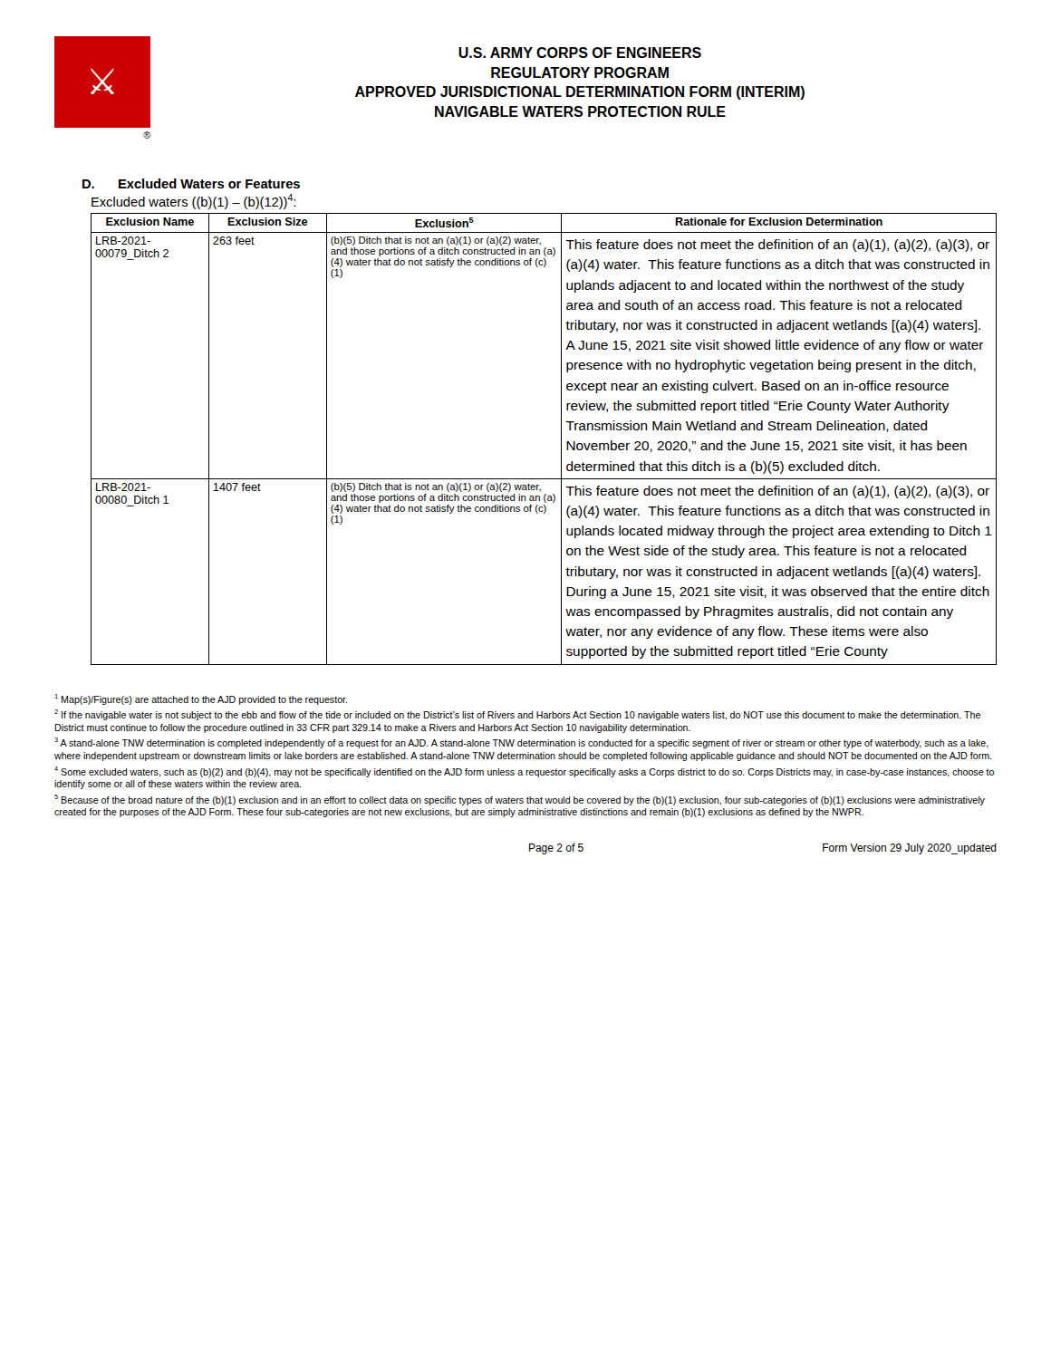⚔
®
U.S. ARMY CORPS OF ENGINEERS
REGULATORY PROGRAM
APPROVED JURISDICTIONAL DETERMINATION FORM (INTERIM)
NAVIGABLE WATERS PROTECTION RULE
D. Excluded Waters or Features
Excluded waters ((b)(1) – (b)(12))4:
| Exclusion Name | Exclusion Size | Exclusion 5 | Rationale for Exclusion Determination |
| --- | --- | --- | --- |
| LRB-2021-00079_Ditch 2 | 263 feet | (b)(5) Ditch that is not an (a)(1) or (a)(2) water, and those portions of a ditch constructed in an (a)(4) water that do not satisfy the conditions of (c)(1) | This feature does not meet the definition of an (a)(1), (a)(2), (a)(3), or (a)(4) water. This feature functions as a ditch that was constructed in uplands adjacent to and located within the northwest of the study area and south of an access road. This feature is not a relocated tributary, nor was it constructed in adjacent wetlands [(a)(4) waters]. A June 15, 2021 site visit showed little evidence of any flow or water presence with no hydrophytic vegetation being present in the ditch, except near an existing culvert. Based on an in-office resource review, the submitted report titled “Erie County Water Authority Transmission Main Wetland and Stream Delineation, dated November 20, 2020,” and the June 15, 2021 site visit, it has been determined that this ditch is a (b)(5) excluded ditch. |
| LRB-2021-00080_Ditch 1 | 1407 feet | (b)(5) Ditch that is not an (a)(1) or (a)(2) water, and those portions of a ditch constructed in an (a)(4) water that do not satisfy the conditions of (c)(1) | This feature does not meet the definition of an (a)(1), (a)(2), (a)(3), or (a)(4) water. This feature functions as a ditch that was constructed in uplands located midway through the project area extending to Ditch 1 on the West side of the study area. This feature is not a relocated tributary, nor was it constructed in adjacent wetlands [(a)(4) waters]. During a June 15, 2021 site visit, it was observed that the entire ditch was encompassed by Phragmites australis, did not contain any water, nor any evidence of any flow. These items were also supported by the submitted report titled “Erie County |
1 Map(s)/Figure(s) are attached to the AJD provided to the requestor.
2 If the navigable water is not subject to the ebb and flow of the tide or included on the District’s list of Rivers and Harbors Act Section 10 navigable waters list, do NOT use this document to make the determination. The District must continue to follow the procedure outlined in 33 CFR part 329.14 to make a Rivers and Harbors Act Section 10 navigability determination.
3 A stand-alone TNW determination is completed independently of a request for an AJD. A stand-alone TNW determination is conducted for a specific segment of river or stream or other type of waterbody, such as a lake, where independent upstream or downstream limits or lake borders are established. A stand-alone TNW determination should be completed following applicable guidance and should NOT be documented on the AJD form.
4 Some excluded waters, such as (b)(2) and (b)(4), may not be specifically identified on the AJD form unless a requestor specifically asks a Corps district to do so. Corps Districts may, in case-by-case instances, choose to identify some or all of these waters within the review area.
5 Because of the broad nature of the (b)(1) exclusion and in an effort to collect data on specific types of waters that would be covered by the (b)(1) exclusion, four sub-categories of (b)(1) exclusions were administratively created for the purposes of the AJD Form. These four sub-categories are not new exclusions, but are simply administrative distinctions and remain (b)(1) exclusions as defined by the NWPR.
Page 2 of 5
Form Version 29 July 2020_updated